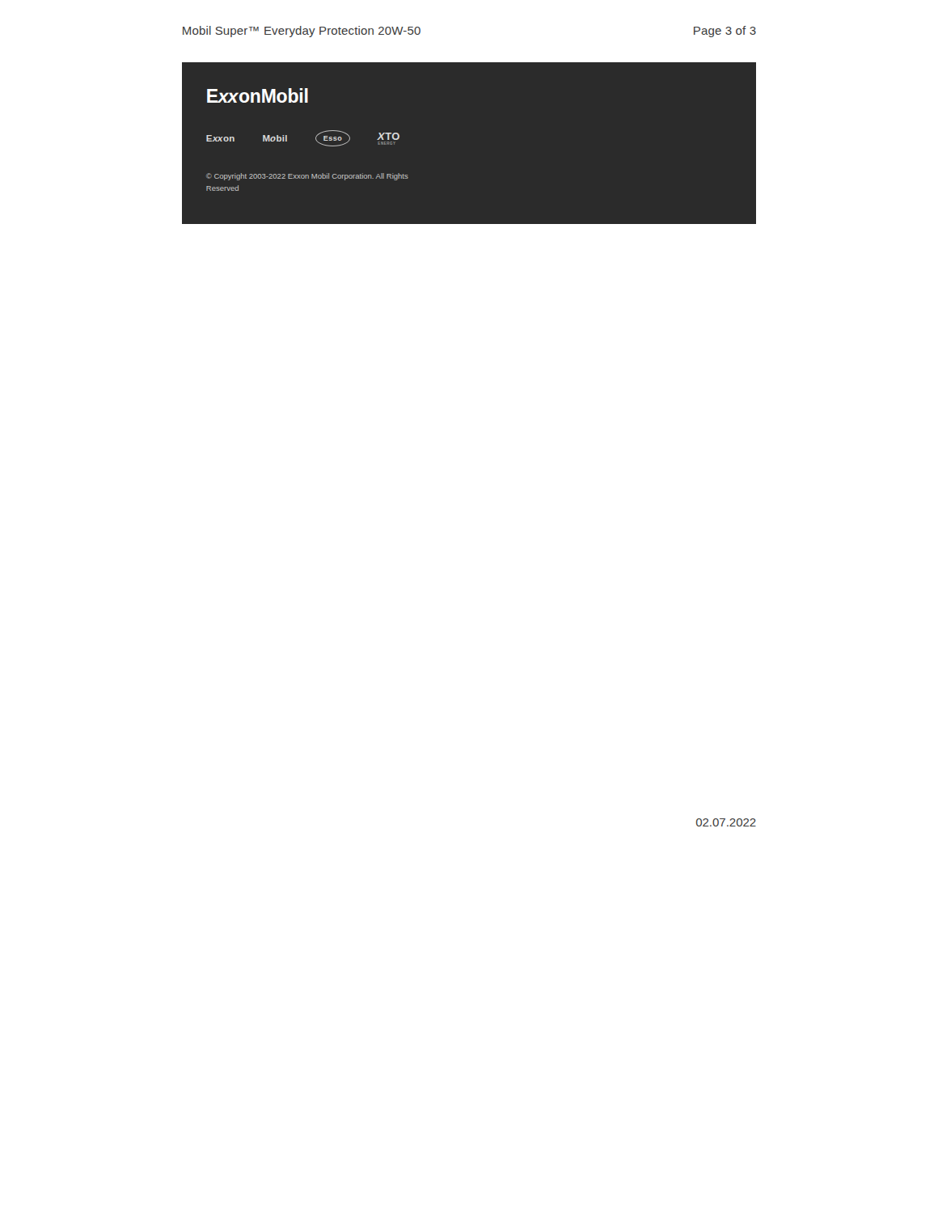Mobil Super™ Everyday Protection 20W-50 Page 3 of 3
ExxonMobil
Exxon Mobil Esso XTO ENERGY
© Copyright 2003-2022 Exxon Mobil Corporation. All Rights Reserved
02.07.2022